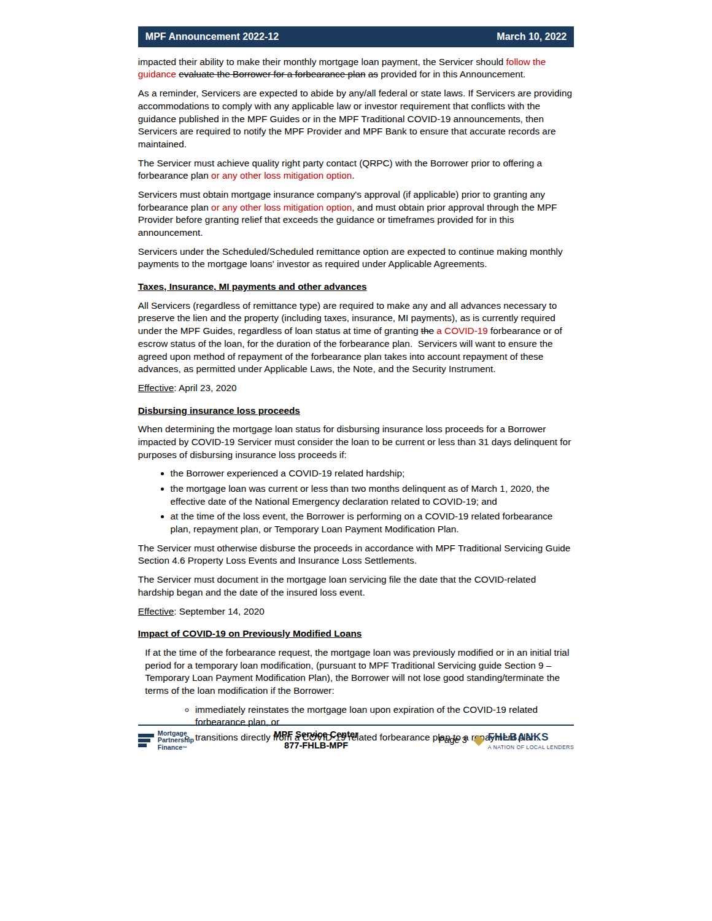MPF Announcement 2022-12 March 10, 2022
impacted their ability to make their monthly mortgage loan payment, the Servicer should follow the guidance evaluate the Borrower for a forbearance plan as provided for in this Announcement.
As a reminder, Servicers are expected to abide by any/all federal or state laws. If Servicers are providing accommodations to comply with any applicable law or investor requirement that conflicts with the guidance published in the MPF Guides or in the MPF Traditional COVID-19 announcements, then Servicers are required to notify the MPF Provider and MPF Bank to ensure that accurate records are maintained.
The Servicer must achieve quality right party contact (QRPC) with the Borrower prior to offering a forbearance plan or any other loss mitigation option.
Servicers must obtain mortgage insurance company's approval (if applicable) prior to granting any forbearance plan or any other loss mitigation option, and must obtain prior approval through the MPF Provider before granting relief that exceeds the guidance or timeframes provided for in this announcement.
Servicers under the Scheduled/Scheduled remittance option are expected to continue making monthly payments to the mortgage loans' investor as required under Applicable Agreements.
Taxes, Insurance, MI payments and other advances
All Servicers (regardless of remittance type) are required to make any and all advances necessary to preserve the lien and the property (including taxes, insurance, MI payments), as is currently required under the MPF Guides, regardless of loan status at time of granting the a COVID-19 forbearance or of escrow status of the loan, for the duration of the forbearance plan. Servicers will want to ensure the agreed upon method of repayment of the forbearance plan takes into account repayment of these advances, as permitted under Applicable Laws, the Note, and the Security Instrument.
Effective: April 23, 2020
Disbursing insurance loss proceeds
When determining the mortgage loan status for disbursing insurance loss proceeds for a Borrower impacted by COVID-19 Servicer must consider the loan to be current or less than 31 days delinquent for purposes of disbursing insurance loss proceeds if:
the Borrower experienced a COVID-19 related hardship;
the mortgage loan was current or less than two months delinquent as of March 1, 2020, the effective date of the National Emergency declaration related to COVID-19; and
at the time of the loss event, the Borrower is performing on a COVID-19 related forbearance plan, repayment plan, or Temporary Loan Payment Modification Plan.
The Servicer must otherwise disburse the proceeds in accordance with MPF Traditional Servicing Guide Section 4.6 Property Loss Events and Insurance Loss Settlements.
The Servicer must document in the mortgage loan servicing file the date that the COVID-related hardship began and the date of the insured loss event.
Effective: September 14, 2020
Impact of COVID-19 on Previously Modified Loans
If at the time of the forbearance request, the mortgage loan was previously modified or in an initial trial period for a temporary loan modification, (pursuant to MPF Traditional Servicing guide Section 9 – Temporary Loan Payment Modification Plan), the Borrower will not lose good standing/terminate the terms of the loan modification if the Borrower:
immediately reinstates the mortgage loan upon expiration of the COVID-19 related forbearance plan, or
transitions directly from a COVID-19 related forbearance plan to a repayment plan.
Mortgage
Partnership
Finance™
MPF Service Center
877-FHLB-MPF
Page 3
FHLBANKS
A NATION OF LOCAL LENDERS